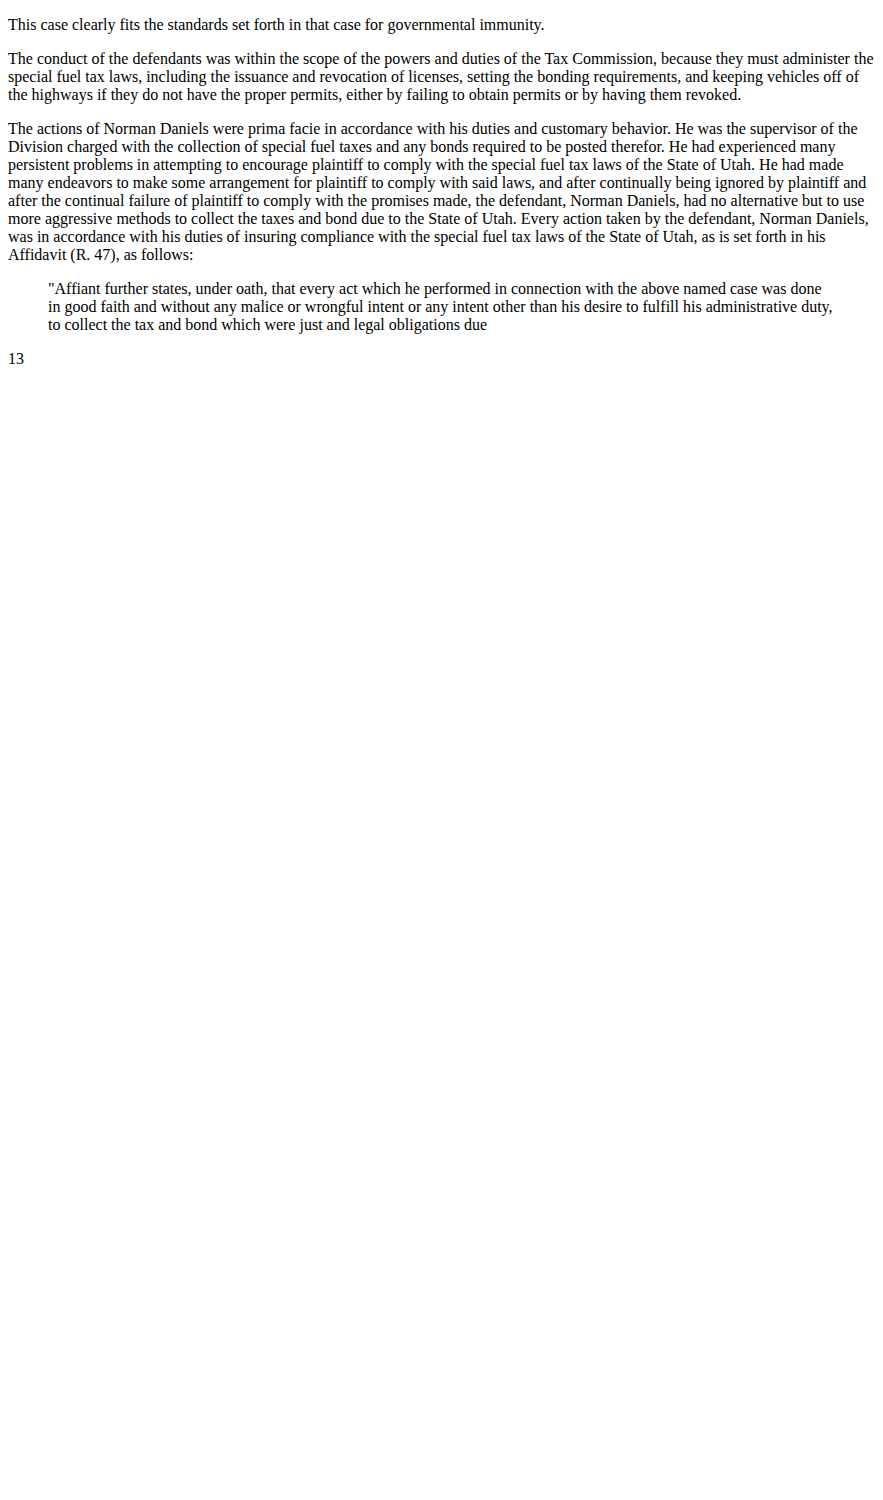This case clearly fits the standards set forth in that case for governmental immunity.
The conduct of the defendants was within the scope of the powers and duties of the Tax Commission, because they must administer the special fuel tax laws, including the issuance and revocation of licenses, setting the bonding requirements, and keeping vehicles off of the highways if they do not have the proper permits, either by failing to obtain permits or by having them revoked.
The actions of Norman Daniels were prima facie in accordance with his duties and customary behavior. He was the supervisor of the Division charged with the collection of special fuel taxes and any bonds required to be posted therefor. He had experienced many persistent problems in attempting to encourage plaintiff to comply with the special fuel tax laws of the State of Utah. He had made many endeavors to make some arrangement for plaintiff to comply with said laws, and after continually being ignored by plaintiff and after the continual failure of plaintiff to comply with the promises made, the defendant, Norman Daniels, had no alternative but to use more aggressive methods to collect the taxes and bond due to the State of Utah. Every action taken by the defendant, Norman Daniels, was in accordance with his duties of insuring compliance with the special fuel tax laws of the State of Utah, as is set forth in his Affidavit (R. 47), as follows:
"Affiant further states, under oath, that every act which he performed in connection with the above named case was done in good faith and without any malice or wrongful intent or any intent other than his desire to fulfill his administrative duty, to collect the tax and bond which were just and legal obligations due
13